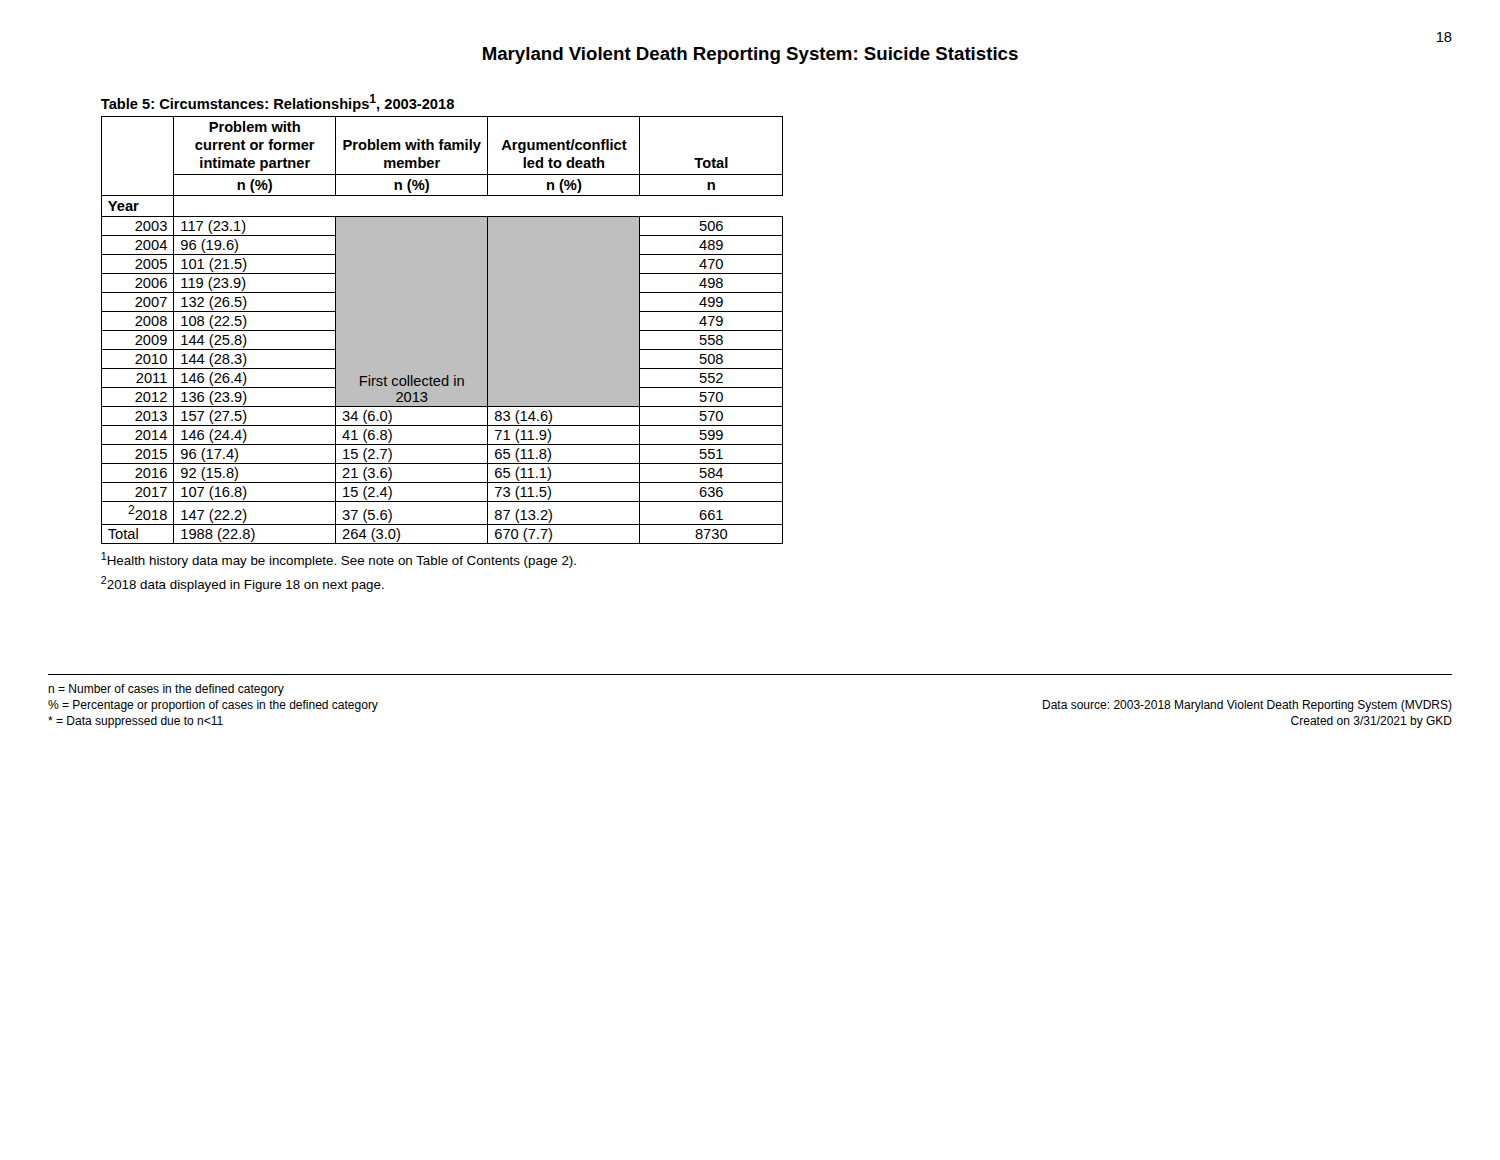18
Maryland Violent Death Reporting System: Suicide Statistics
Table 5: Circumstances: Relationships1, 2003-2018
| | Problem with current or former intimate partner | Problem with family member | Argument/conflict led to death | Total |
| --- | --- | --- | --- | --- |
| n (%) | n (%) | n (%) | n |
| Year | |
| 2003 | 117 (23.1) | First collected in 2013 | | 506 |
| 2004 | 96 (19.6) | 489 |
| 2005 | 101 (21.5) | 470 |
| 2006 | 119 (23.9) | 498 |
| 2007 | 132 (26.5) | 499 |
| 2008 | 108 (22.5) | 479 |
| 2009 | 144 (25.8) | 558 |
| 2010 | 144 (28.3) | 508 |
| 2011 | 146 (26.4) | 552 |
| 2012 | 136 (23.9) | 570 |
| 2013 | 157 (27.5) | 34 (6.0) | 83 (14.6) | 570 |
| 2014 | 146 (24.4) | 41 (6.8) | 71 (11.9) | 599 |
| 2015 | 96 (17.4) | 15 (2.7) | 65 (11.8) | 551 |
| 2016 | 92 (15.8) | 21 (3.6) | 65 (11.1) | 584 |
| 2017 | 107 (16.8) | 15 (2.4) | 73 (11.5) | 636 |
| 2 2018 | 147 (22.2) | 37 (5.6) | 87 (13.2) | 661 |
| Total | 1988 (22.8) | 264 (3.0) | 670 (7.7) | 8730 |
1Health history data may be incomplete. See note on Table of Contents (page 2).
22018 data displayed in Figure 18 on next page.
n = Number of cases in the defined category
% = Percentage or proportion of cases in the defined category
* = Data suppressed due to n<11
Data source: 2003-2018 Maryland Violent Death Reporting System (MVDRS)
Created on 3/31/2021 by GKD